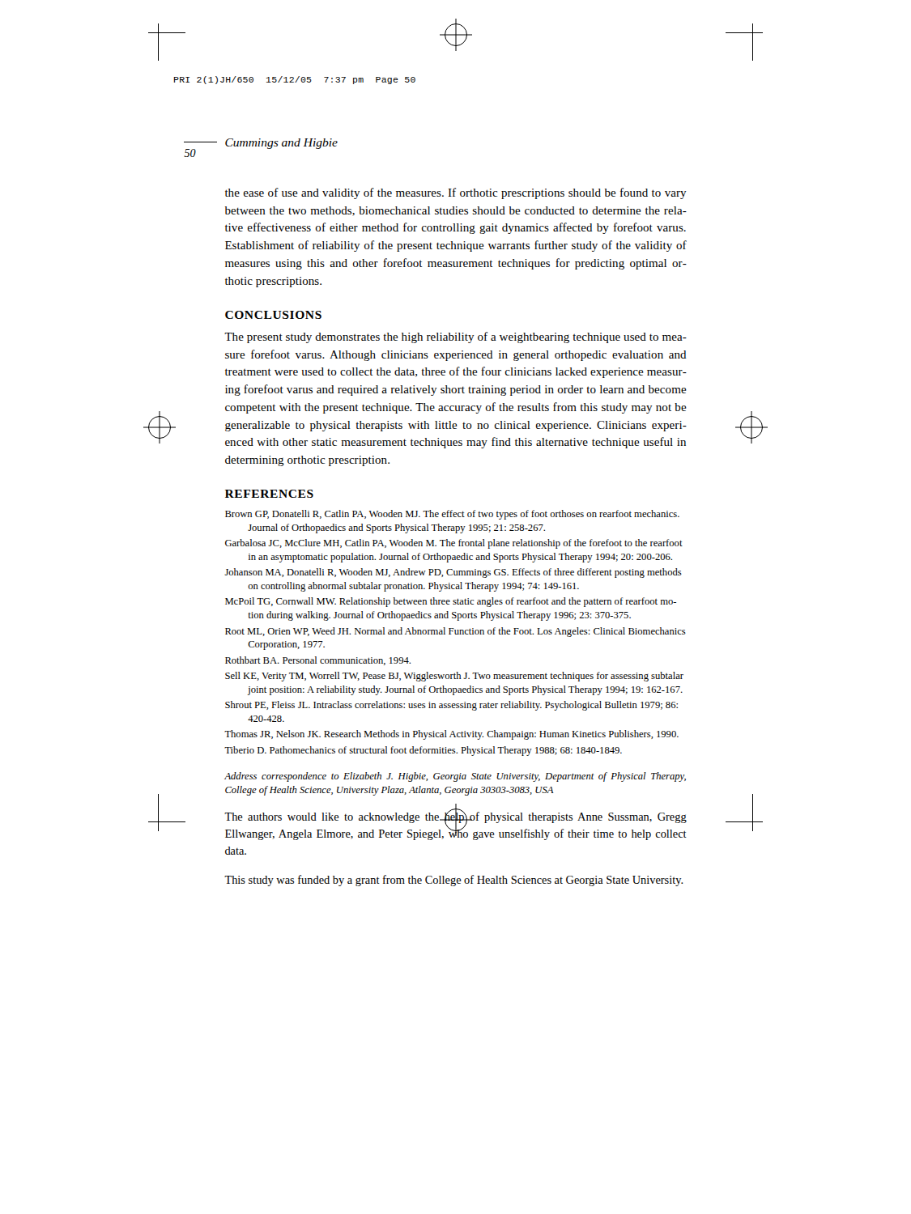PRI 2(1)JH/650 15/12/05 7:37 pm Page 50
50
Cummings and Higbie
the ease of use and validity of the measures. If orthotic prescriptions should be found to vary between the two methods, biomechanical studies should be conducted to determine the relative effectiveness of either method for controlling gait dynamics affected by forefoot varus. Establishment of reliability of the present technique warrants further study of the validity of measures using this and other forefoot measurement techniques for predicting optimal orthotic prescriptions.
CONCLUSIONS
The present study demonstrates the high reliability of a weightbearing technique used to measure forefoot varus. Although clinicians experienced in general orthopedic evaluation and treatment were used to collect the data, three of the four clinicians lacked experience measuring forefoot varus and required a relatively short training period in order to learn and become competent with the present technique. The accuracy of the results from this study may not be generalizable to physical therapists with little to no clinical experience. Clinicians experienced with other static measurement techniques may find this alternative technique useful in determining orthotic prescription.
REFERENCES
Brown GP, Donatelli R, Catlin PA, Wooden MJ. The effect of two types of foot orthoses on rearfoot mechanics. Journal of Orthopaedics and Sports Physical Therapy 1995; 21: 258-267.
Garbalosa JC, McClure MH, Catlin PA, Wooden M. The frontal plane relationship of the forefoot to the rearfoot in an asymptomatic population. Journal of Orthopaedic and Sports Physical Therapy 1994; 20: 200-206.
Johanson MA, Donatelli R, Wooden MJ, Andrew PD, Cummings GS. Effects of three different posting methods on controlling abnormal subtalar pronation. Physical Therapy 1994; 74: 149-161.
McPoil TG, Cornwall MW. Relationship between three static angles of rearfoot and the pattern of rearfoot motion during walking. Journal of Orthopaedics and Sports Physical Therapy 1996; 23: 370-375.
Root ML, Orien WP, Weed JH. Normal and Abnormal Function of the Foot. Los Angeles: Clinical Biomechanics Corporation, 1977.
Rothbart BA. Personal communication, 1994.
Sell KE, Verity TM, Worrell TW, Pease BJ, Wigglesworth J. Two measurement techniques for assessing subtalar joint position: A reliability study. Journal of Orthopaedics and Sports Physical Therapy 1994; 19: 162-167.
Shrout PE, Fleiss JL. Intraclass correlations: uses in assessing rater reliability. Psychological Bulletin 1979; 86: 420-428.
Thomas JR, Nelson JK. Research Methods in Physical Activity. Champaign: Human Kinetics Publishers, 1990.
Tiberio D. Pathomechanics of structural foot deformities. Physical Therapy 1988; 68: 1840-1849.
Address correspondence to Elizabeth J. Higbie, Georgia State University, Department of Physical Therapy, College of Health Science, University Plaza, Atlanta, Georgia 30303-3083, USA
The authors would like to acknowledge the help of physical therapists Anne Sussman, Gregg Ellwanger, Angela Elmore, and Peter Spiegel, who gave unselfishly of their time to help collect data.
This study was funded by a grant from the College of Health Sciences at Georgia State University.